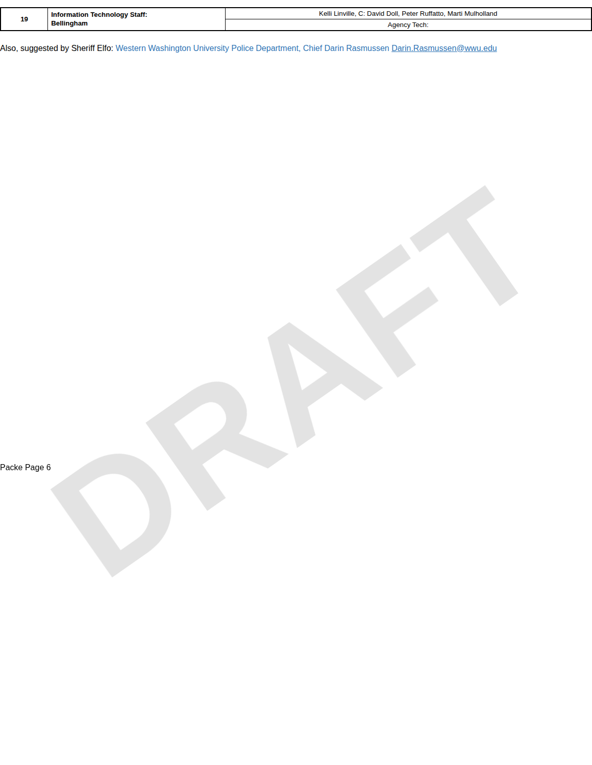DRAFT
| 19 | Information Technology Staff: Bellingham | Kelli Linville, C: David Doll, Peter Ruffatto, Marti Mulholland |
| Agency Tech: |
Also, suggested by Sheriff Elfo: Western Washington University Police Department, Chief Darin Rasmussen Darin.Rasmussen@wwu.edu
Packe Page 6